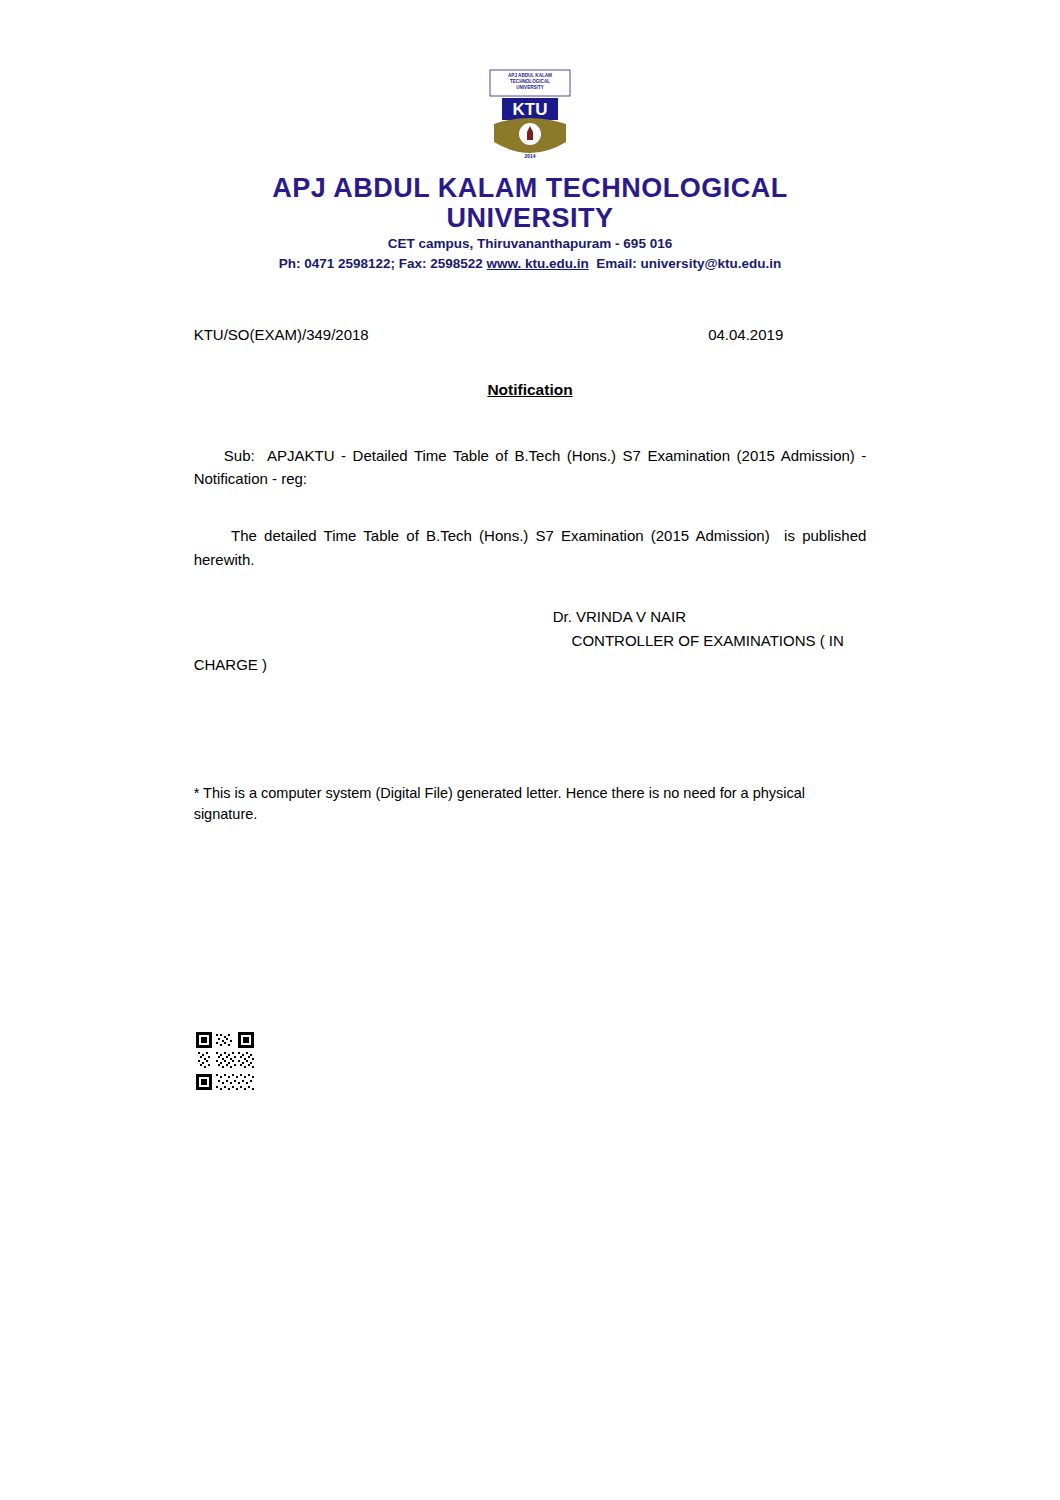APJ ABDUL KALAM TECHNOLOGICAL UNIVERSITY KTU 2014
APJ ABDUL KALAM TECHNOLOGICAL UNIVERSITY
CET campus, Thiruvananthapuram - 695 016
Ph: 0471 2598122; Fax: 2598522 www. ktu.edu.in Email: university@ktu.edu.in
KTU/SO(EXAM)/349/2018
04.04.2019
Notification
Sub: APJAKTU - Detailed Time Table of B.Tech (Hons.) S7 Examination (2015 Admission) - Notification - reg:
The detailed Time Table of B.Tech (Hons.) S7 Examination (2015 Admission) is published herewith.
Dr. VRINDA V NAIR
CONTROLLER OF EXAMINATIONS ( IN
CHARGE )
* This is a computer system (Digital File) generated letter. Hence there is no need for a physical signature.